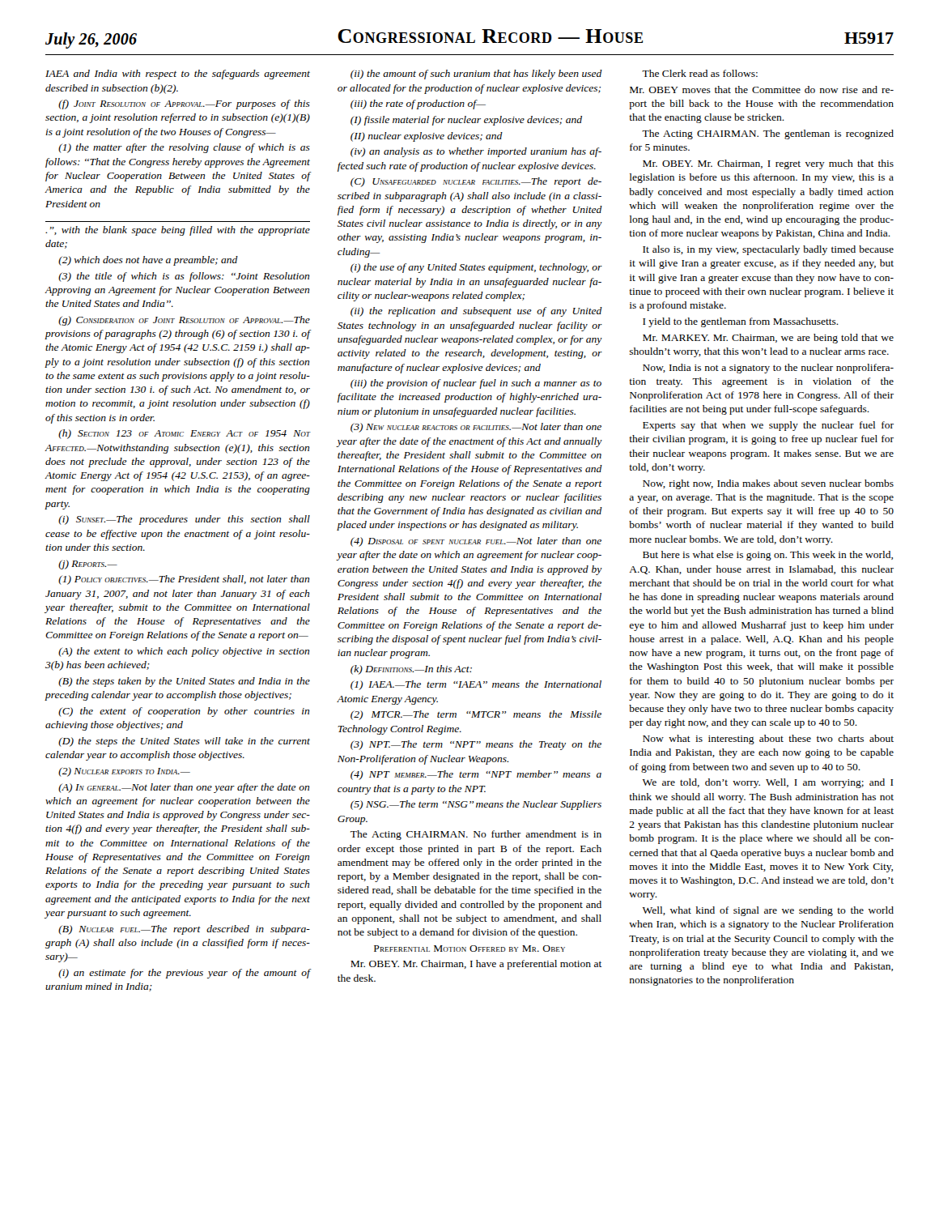July 26, 2006
Congressional Record — House
H5917
IAEA and India with respect to the safeguards agreement described in subsection (b)(2).
(f) Joint Resolution of Approval.—For purposes of this section, a joint resolution referred to in subsection (e)(1)(B) is a joint resolution of the two Houses of Congress—
(1) the matter after the resolving clause of which is as follows: ‘‘That the Congress hereby approves the Agreement for Nuclear Cooperation Between the United States of America and the Republic of India submitted by the President on .’’, with the blank space being filled with the appropriate date;
(2) which does not have a preamble; and
(3) the title of which is as follows: ‘‘Joint Resolution Approving an Agreement for Nuclear Cooperation Between the United States and India’’.
(g) Consideration of Joint Resolution of Approval.—The provisions of paragraphs (2) through (6) of section 130 i. of the Atomic Energy Act of 1954 (42 U.S.C. 2159 i.) shall apply to a joint resolution under subsection (f) of this section to the same extent as such provisions apply to a joint resolution under section 130 i. of such Act. No amendment to, or motion to recommit, a joint resolution under subsection (f) of this section is in order.
(h) Section 123 of Atomic Energy Act of 1954 Not Affected.—Notwithstanding subsection (e)(1), this section does not preclude the approval, under section 123 of the Atomic Energy Act of 1954 (42 U.S.C. 2153), of an agreement for cooperation in which India is the cooperating party.
(i) Sunset.—The procedures under this section shall cease to be effective upon the enactment of a joint resolution under this section.
(j) Reports.—
(1) Policy objectives.—The President shall, not later than January 31, 2007, and not later than January 31 of each year thereafter, submit to the Committee on International Relations of the House of Representatives and the Committee on Foreign Relations of the Senate a report on—
(A) the extent to which each policy objective in section 3(b) has been achieved;
(B) the steps taken by the United States and India in the preceding calendar year to accomplish those objectives;
(C) the extent of cooperation by other countries in achieving those objectives; and
(D) the steps the United States will take in the current calendar year to accomplish those objectives.
(2) Nuclear exports to India.—
(A) In general.—Not later than one year after the date on which an agreement for nuclear cooperation between the United States and India is approved by Congress under section 4(f) and every year thereafter, the President shall submit to the Committee on International Relations of the House of Representatives and the Committee on Foreign Relations of the Senate a report describing United States exports to India for the preceding year pursuant to such agreement and the anticipated exports to India for the next year pursuant to such agreement.
(B) Nuclear fuel.—The report described in subparagraph (A) shall also include (in a classified form if necessary)—
(i) an estimate for the previous year of the amount of uranium mined in India;
(ii) the amount of such uranium that has likely been used or allocated for the production of nuclear explosive devices;
(iii) the rate of production of—
(I) fissile material for nuclear explosive devices; and
(II) nuclear explosive devices; and
(iv) an analysis as to whether imported uranium has affected such rate of production of nuclear explosive devices.
(C) Unsafeguarded nuclear facilities.—The report described in subparagraph (A) shall also include (in a classified form if necessary) a description of whether United States civil nuclear assistance to India is directly, or in any other way, assisting India’s nuclear weapons program, including—
(i) the use of any United States equipment, technology, or nuclear material by India in an unsafeguarded nuclear facility or nuclear-weapons related complex;
(ii) the replication and subsequent use of any United States technology in an unsafeguarded nuclear facility or unsafeguarded nuclear weapons-related complex, or for any activity related to the research, development, testing, or manufacture of nuclear explosive devices; and
(iii) the provision of nuclear fuel in such a manner as to facilitate the increased production of highly-enriched uranium or plutonium in unsafeguarded nuclear facilities.
(3) New nuclear reactors or facilities.—Not later than one year after the date of the enactment of this Act and annually thereafter, the President shall submit to the Committee on International Relations of the House of Representatives and the Committee on Foreign Relations of the Senate a report describing any new nuclear reactors or nuclear facilities that the Government of India has designated as civilian and placed under inspections or has designated as military.
(4) Disposal of spent nuclear fuel.—Not later than one year after the date on which an agreement for nuclear cooperation between the United States and India is approved by Congress under section 4(f) and every year thereafter, the President shall submit to the Committee on International Relations of the House of Representatives and the Committee on Foreign Relations of the Senate a report describing the disposal of spent nuclear fuel from India’s civilian nuclear program.
(k) Definitions.—In this Act:
(1) IAEA.—The term ‘‘IAEA’’ means the International Atomic Energy Agency.
(2) MTCR.—The term ‘‘MTCR’’ means the Missile Technology Control Regime.
(3) NPT.—The term ‘‘NPT’’ means the Treaty on the Non-Proliferation of Nuclear Weapons.
(4) NPT member.—The term ‘‘NPT member’’ means a country that is a party to the NPT.
(5) NSG.—The term ‘‘NSG’’ means the Nuclear Suppliers Group.
The Acting CHAIRMAN. No further amendment is in order except those printed in part B of the report. Each amendment may be offered only in the order printed in the report, by a Member designated in the report, shall be considered read, shall be debatable for the time specified in the report, equally divided and controlled by the proponent and an opponent, shall not be subject to amendment, and shall not be subject to a demand for division of the question.
Preferential Motion Offered by Mr. Obey
Mr. OBEY. Mr. Chairman, I have a preferential motion at the desk.
The Clerk read as follows:
Mr. OBEY moves that the Committee do now rise and report the bill back to the House with the recommendation that the enacting clause be stricken.
The Acting CHAIRMAN. The gentleman is recognized for 5 minutes.
Mr. OBEY. Mr. Chairman, I regret very much that this legislation is before us this afternoon. In my view, this is a badly conceived and most especially a badly timed action which will weaken the nonproliferation regime over the long haul and, in the end, wind up encouraging the production of more nuclear weapons by Pakistan, China and India.
It also is, in my view, spectacularly badly timed because it will give Iran a greater excuse, as if they needed any, but it will give Iran a greater excuse than they now have to continue to proceed with their own nuclear program. I believe it is a profound mistake.
I yield to the gentleman from Massachusetts.
Mr. MARKEY. Mr. Chairman, we are being told that we shouldn’t worry, that this won’t lead to a nuclear arms race.
Now, India is not a signatory to the nuclear nonproliferation treaty. This agreement is in violation of the Nonproliferation Act of 1978 here in Congress. All of their facilities are not being put under full-scope safeguards.
Experts say that when we supply the nuclear fuel for their civilian program, it is going to free up nuclear fuel for their nuclear weapons program. It makes sense. But we are told, don’t worry.
Now, right now, India makes about seven nuclear bombs a year, on average. That is the magnitude. That is the scope of their program. But experts say it will free up 40 to 50 bombs’ worth of nuclear material if they wanted to build more nuclear bombs. We are told, don’t worry.
But here is what else is going on. This week in the world, A.Q. Khan, under house arrest in Islamabad, this nuclear merchant that should be on trial in the world court for what he has done in spreading nuclear weapons materials around the world but yet the Bush administration has turned a blind eye to him and allowed Musharraf just to keep him under house arrest in a palace. Well, A.Q. Khan and his people now have a new program, it turns out, on the front page of the Washington Post this week, that will make it possible for them to build 40 to 50 plutonium nuclear bombs per year. Now they are going to do it. They are going to do it because they only have two to three nuclear bombs capacity per day right now, and they can scale up to 40 to 50.
Now what is interesting about these two charts about India and Pakistan, they are each now going to be capable of going from between two and seven up to 40 to 50.
We are told, don’t worry. Well, I am worrying; and I think we should all worry. The Bush administration has not made public at all the fact that they have known for at least 2 years that Pakistan has this clandestine plutonium nuclear bomb program. It is the place where we should all be concerned that that al Qaeda operative buys a nuclear bomb and moves it into the Middle East, moves it to New York City, moves it to Washington, D.C. And instead we are told, don’t worry.
Well, what kind of signal are we sending to the world when Iran, which is a signatory to the Nuclear Proliferation Treaty, is on trial at the Security Council to comply with the nonproliferation treaty because they are violating it, and we are turning a blind eye to what India and Pakistan, nonsignatories to the nonproliferation